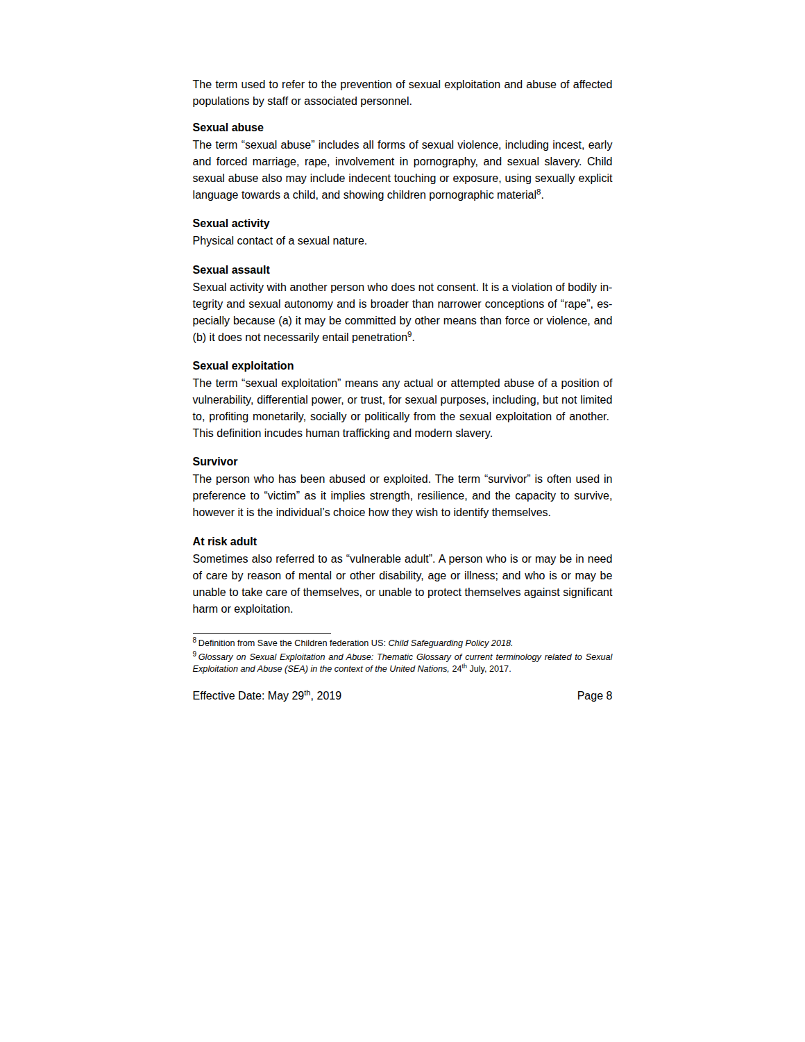The term used to refer to the prevention of sexual exploitation and abuse of affected populations by staff or associated personnel.
Sexual abuse
The term “sexual abuse” includes all forms of sexual violence, including incest, early and forced marriage, rape, involvement in pornography, and sexual slavery. Child sexual abuse also may include indecent touching or exposure, using sexually explicit language towards a child, and showing children pornographic material8.
Sexual activity
Physical contact of a sexual nature.
Sexual assault
Sexual activity with another person who does not consent. It is a violation of bodily integrity and sexual autonomy and is broader than narrower conceptions of “rape”, especially because (a) it may be committed by other means than force or violence, and (b) it does not necessarily entail penetration9.
Sexual exploitation
The term “sexual exploitation” means any actual or attempted abuse of a position of vulnerability, differential power, or trust, for sexual purposes, including, but not limited to, profiting monetarily, socially or politically from the sexual exploitation of another. This definition incudes human trafficking and modern slavery.
Survivor
The person who has been abused or exploited. The term “survivor” is often used in preference to “victim” as it implies strength, resilience, and the capacity to survive, however it is the individual’s choice how they wish to identify themselves.
At risk adult
Sometimes also referred to as “vulnerable adult”. A person who is or may be in need of care by reason of mental or other disability, age or illness; and who is or may be unable to take care of themselves, or unable to protect themselves against significant harm or exploitation.
8 Definition from Save the Children federation US: Child Safeguarding Policy 2018.
9 Glossary on Sexual Exploitation and Abuse: Thematic Glossary of current terminology related to Sexual Exploitation and Abuse (SEA) in the context of the United Nations, 24th July, 2017.
Effective Date: May 29th, 2019
Page 8